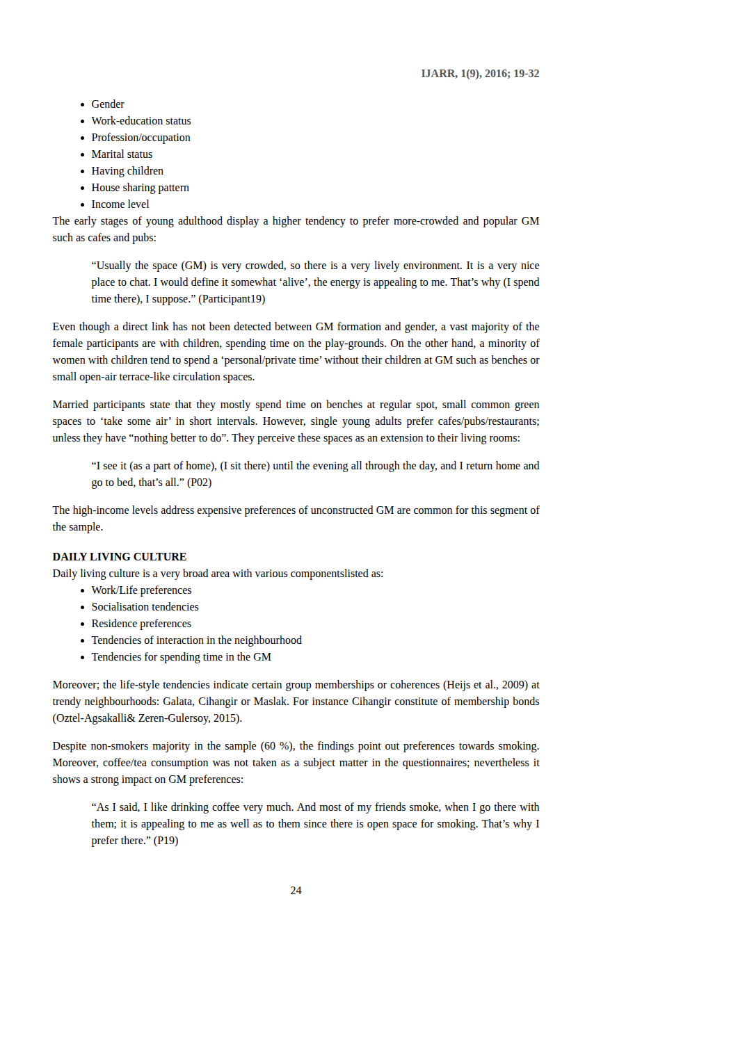IJARR, 1(9), 2016; 19-32
Gender
Work-education status
Profession/occupation
Marital status
Having children
House sharing pattern
Income level
The early stages of young adulthood display a higher tendency to prefer more-crowded and popular GM such as cafes and pubs:
“Usually the space (GM) is very crowded, so there is a very lively environment. It is a very nice place to chat. I would define it somewhat ‘alive’, the energy is appealing to me. That’s why (I spend time there), I suppose.” (Participant19)
Even though a direct link has not been detected between GM formation and gender, a vast majority of the female participants are with children, spending time on the play-grounds. On the other hand, a minority of women with children tend to spend a ‘personal/private time’ without their children at GM such as benches or small open-air terrace-like circulation spaces.
Married participants state that they mostly spend time on benches at regular spot, small common green spaces to ‘take some air’ in short intervals. However, single young adults prefer cafes/pubs/restaurants; unless they have “nothing better to do”. They perceive these spaces as an extension to their living rooms:
“I see it (as a part of home), (I sit there) until the evening all through the day, and I return home and go to bed, that’s all.” (P02)
The high-income levels address expensive preferences of unconstructed GM are common for this segment of the sample.
Daily Living Culture
Daily living culture is a very broad area with various componentslisted as:
Work/Life preferences
Socialisation tendencies
Residence preferences
Tendencies of interaction in the neighbourhood
Tendencies for spending time in the GM
Moreover; the life-style tendencies indicate certain group memberships or coherences (Heijs et al., 2009) at trendy neighbourhoods: Galata, Cihangir or Maslak. For instance Cihangir constitute of membership bonds (Oztel-Agsakalli& Zeren-Gulersoy, 2015).
Despite non-smokers majority in the sample (60 %), the findings point out preferences towards smoking. Moreover, coffee/tea consumption was not taken as a subject matter in the questionnaires; nevertheless it shows a strong impact on GM preferences:
“As I said, I like drinking coffee very much. And most of my friends smoke, when I go there with them; it is appealing to me as well as to them since there is open space for smoking. That’s why I prefer there.” (P19)
24